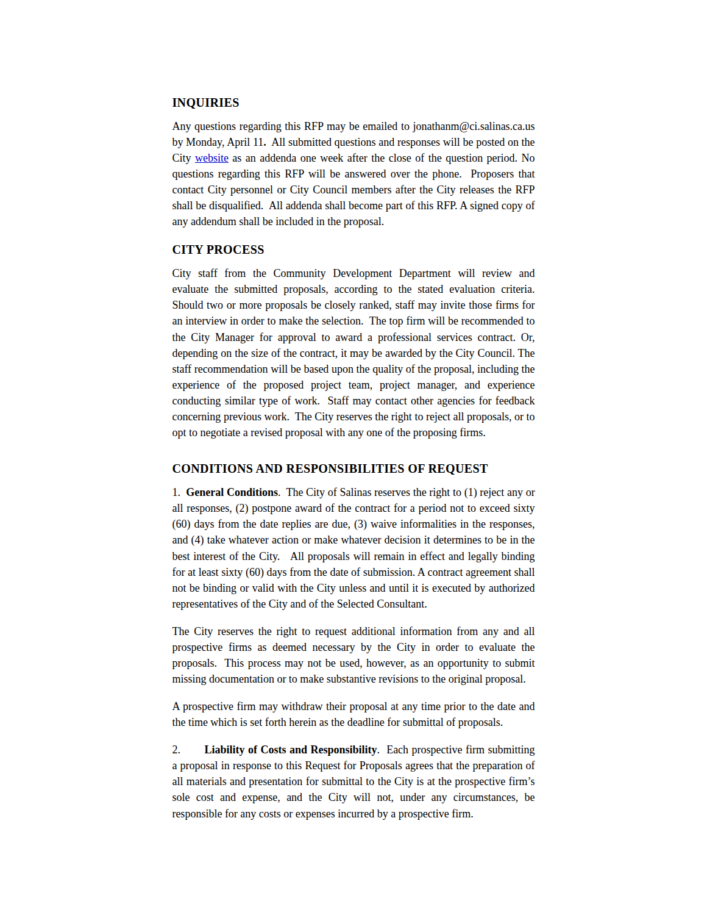INQUIRIES
Any questions regarding this RFP may be emailed to jonathanm@ci.salinas.ca.us by Monday, April 11. All submitted questions and responses will be posted on the City website as an addenda one week after the close of the question period. No questions regarding this RFP will be answered over the phone. Proposers that contact City personnel or City Council members after the City releases the RFP shall be disqualified. All addenda shall become part of this RFP. A signed copy of any addendum shall be included in the proposal.
CITY PROCESS
City staff from the Community Development Department will review and evaluate the submitted proposals, according to the stated evaluation criteria. Should two or more proposals be closely ranked, staff may invite those firms for an interview in order to make the selection. The top firm will be recommended to the City Manager for approval to award a professional services contract. Or, depending on the size of the contract, it may be awarded by the City Council. The staff recommendation will be based upon the quality of the proposal, including the experience of the proposed project team, project manager, and experience conducting similar type of work. Staff may contact other agencies for feedback concerning previous work. The City reserves the right to reject all proposals, or to opt to negotiate a revised proposal with any one of the proposing firms.
CONDITIONS AND RESPONSIBILITIES OF REQUEST
1. General Conditions. The City of Salinas reserves the right to (1) reject any or all responses, (2) postpone award of the contract for a period not to exceed sixty (60) days from the date replies are due, (3) waive informalities in the responses, and (4) take whatever action or make whatever decision it determines to be in the best interest of the City. All proposals will remain in effect and legally binding for at least sixty (60) days from the date of submission. A contract agreement shall not be binding or valid with the City unless and until it is executed by authorized representatives of the City and of the Selected Consultant.
The City reserves the right to request additional information from any and all prospective firms as deemed necessary by the City in order to evaluate the proposals. This process may not be used, however, as an opportunity to submit missing documentation or to make substantive revisions to the original proposal.
A prospective firm may withdraw their proposal at any time prior to the date and the time which is set forth herein as the deadline for submittal of proposals.
2. Liability of Costs and Responsibility. Each prospective firm submitting a proposal in response to this Request for Proposals agrees that the preparation of all materials and presentation for submittal to the City is at the prospective firm’s sole cost and expense, and the City will not, under any circumstances, be responsible for any costs or expenses incurred by a prospective firm.